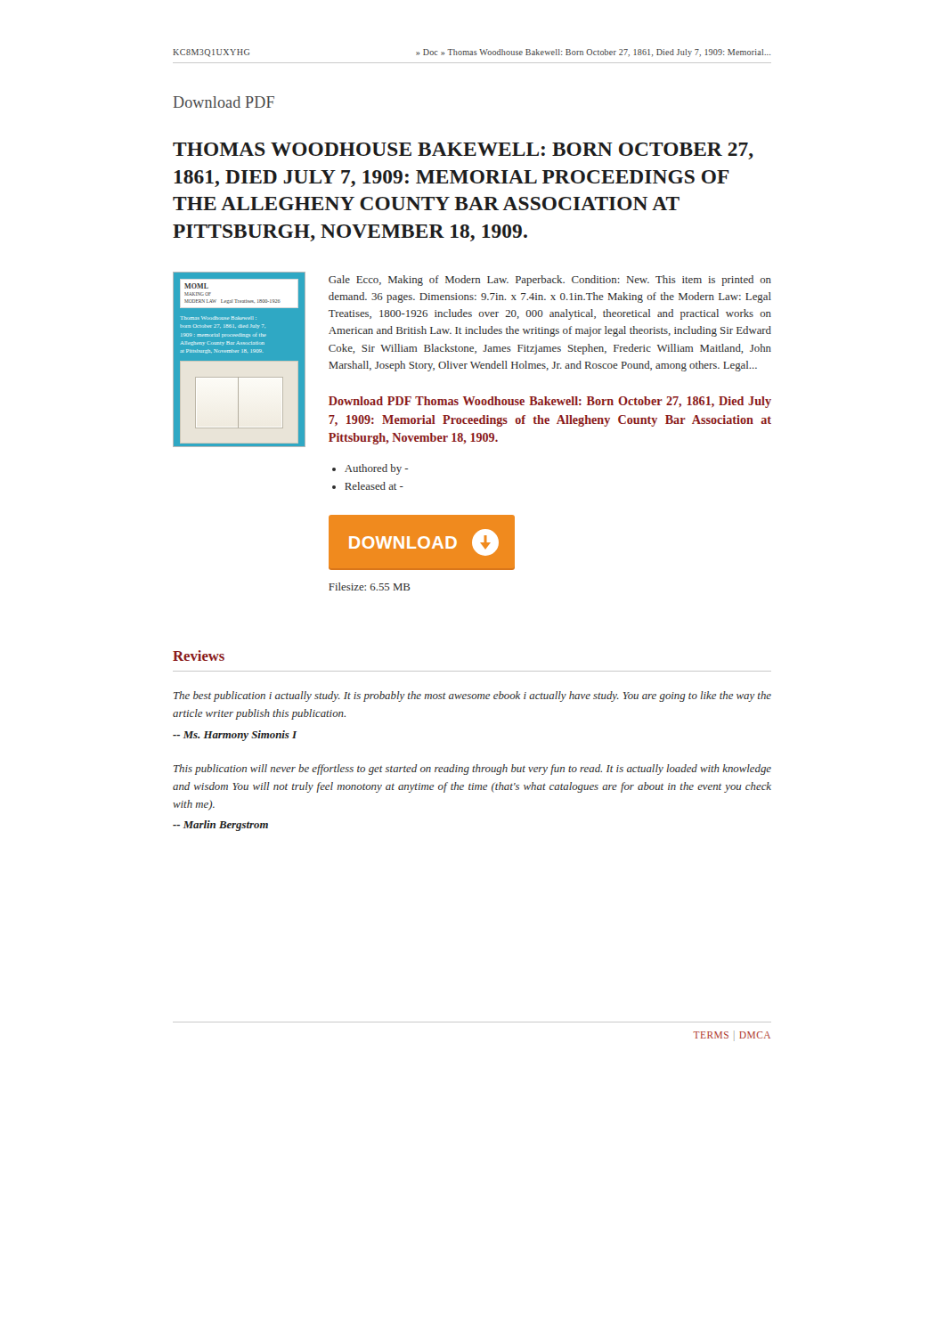KC8M3Q1UXYHG » Doc » Thomas Woodhouse Bakewell: Born October 27, 1861, Died July 7, 1909: Memorial...
Download PDF
Thomas Woodhouse Bakewell: Born October 27, 1861, Died July 7, 1909: Memorial Proceedings of the Allegheny County Bar Association at Pittsburgh, November 18, 1909.
MOML
MAKING OF
MODERN LAW Legal Treatises, 1800-1926
Thomas Woodhouse Bakewell :
born October 27, 1861, died July 7,
1909 : memorial proceedings of the
Allegheny County Bar Association
at Pittsburgh, November 18, 1909.
Gale Ecco, Making of Modern Law. Paperback. Condition: New. This item is printed on demand. 36 pages. Dimensions: 9.7in. x 7.4in. x 0.1in.The Making of the Modern Law: Legal Treatises, 1800-1926 includes over 20, 000 analytical, theoretical and practical works on American and British Law. It includes the writings of major legal theorists, including Sir Edward Coke, Sir William Blackstone, James Fitzjames Stephen, Frederic William Maitland, John Marshall, Joseph Story, Oliver Wendell Holmes, Jr. and Roscoe Pound, among others. Legal...
Download PDF Thomas Woodhouse Bakewell: Born October 27, 1861, Died July 7, 1909: Memorial Proceedings of the Allegheny County Bar Association at Pittsburgh, November 18, 1909.
Authored by -
Released at -
DOWNLOAD
Filesize: 6.55 MB
Reviews
The best publication i actually study. It is probably the most awesome ebook i actually have study. You are going to like the way the article writer publish this publication.
-- Ms. Harmony Simonis I
This publication will never be effortless to get started on reading through but very fun to read. It is actually loaded with knowledge and wisdom You will not truly feel monotony at anytime of the time (that's what catalogues are for about in the event you check with me).
-- Marlin Bergstrom
TERMS|DMCA